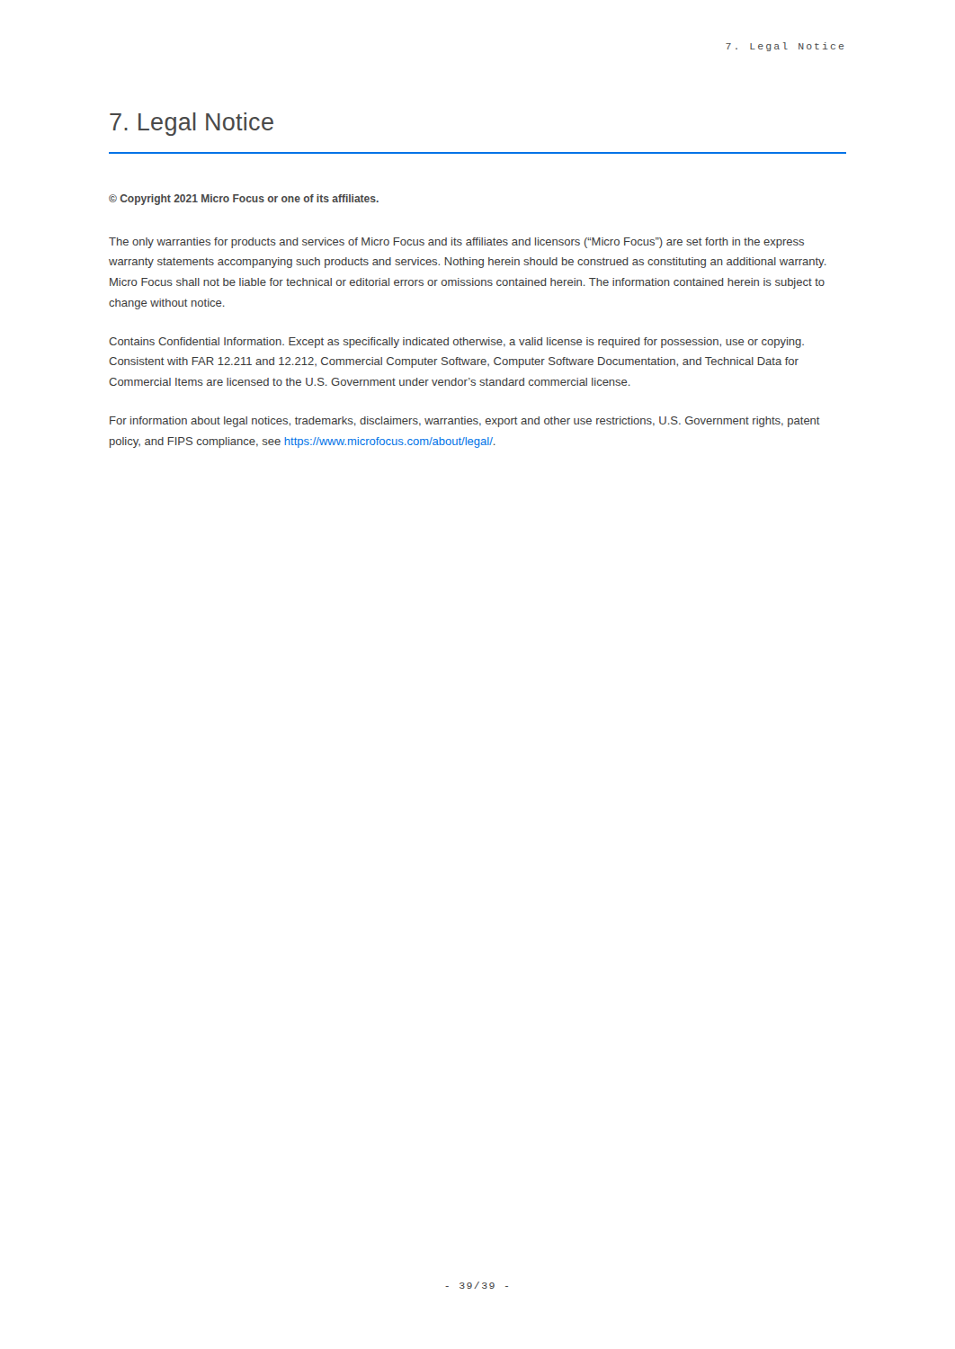7. Legal Notice
7. Legal Notice
© Copyright 2021 Micro Focus or one of its affiliates.
The only warranties for products and services of Micro Focus and its affiliates and licensors (“Micro Focus”) are set forth in the express warranty statements accompanying such products and services. Nothing herein should be construed as constituting an additional warranty. Micro Focus shall not be liable for technical or editorial errors or omissions contained herein. The information contained herein is subject to change without notice.
Contains Confidential Information. Except as specifically indicated otherwise, a valid license is required for possession, use or copying. Consistent with FAR 12.211 and 12.212, Commercial Computer Software, Computer Software Documentation, and Technical Data for Commercial Items are licensed to the U.S. Government under vendor’s standard commercial license.
For information about legal notices, trademarks, disclaimers, warranties, export and other use restrictions, U.S. Government rights, patent policy, and FIPS compliance, see https://www.microfocus.com/about/legal/.
- 39/39 -